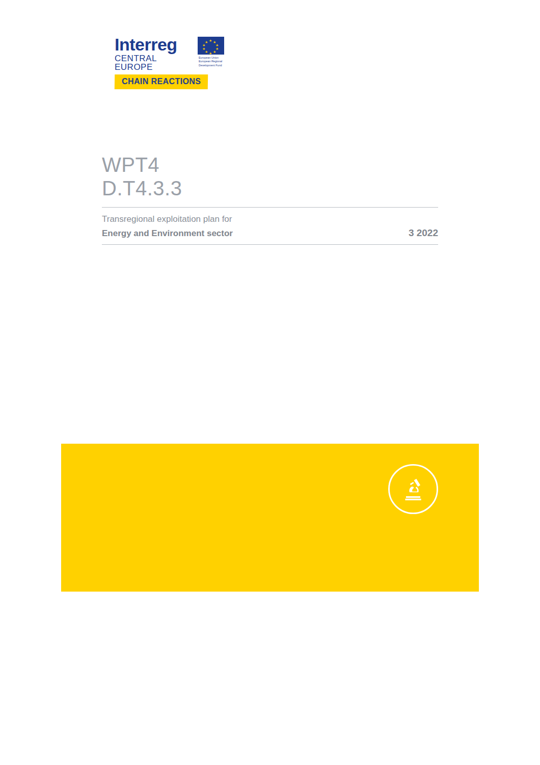Interreg
CENTRAL EUROPE
★ ★ ★ ★ ★ ★ ★ ★ ★ ★
European Union
European Regional
Development Fund
CHAIN REACTIONS
WPT4
D.T4.3.3
Transregional exploitation plan for
Energy and Environment sector 3 2022